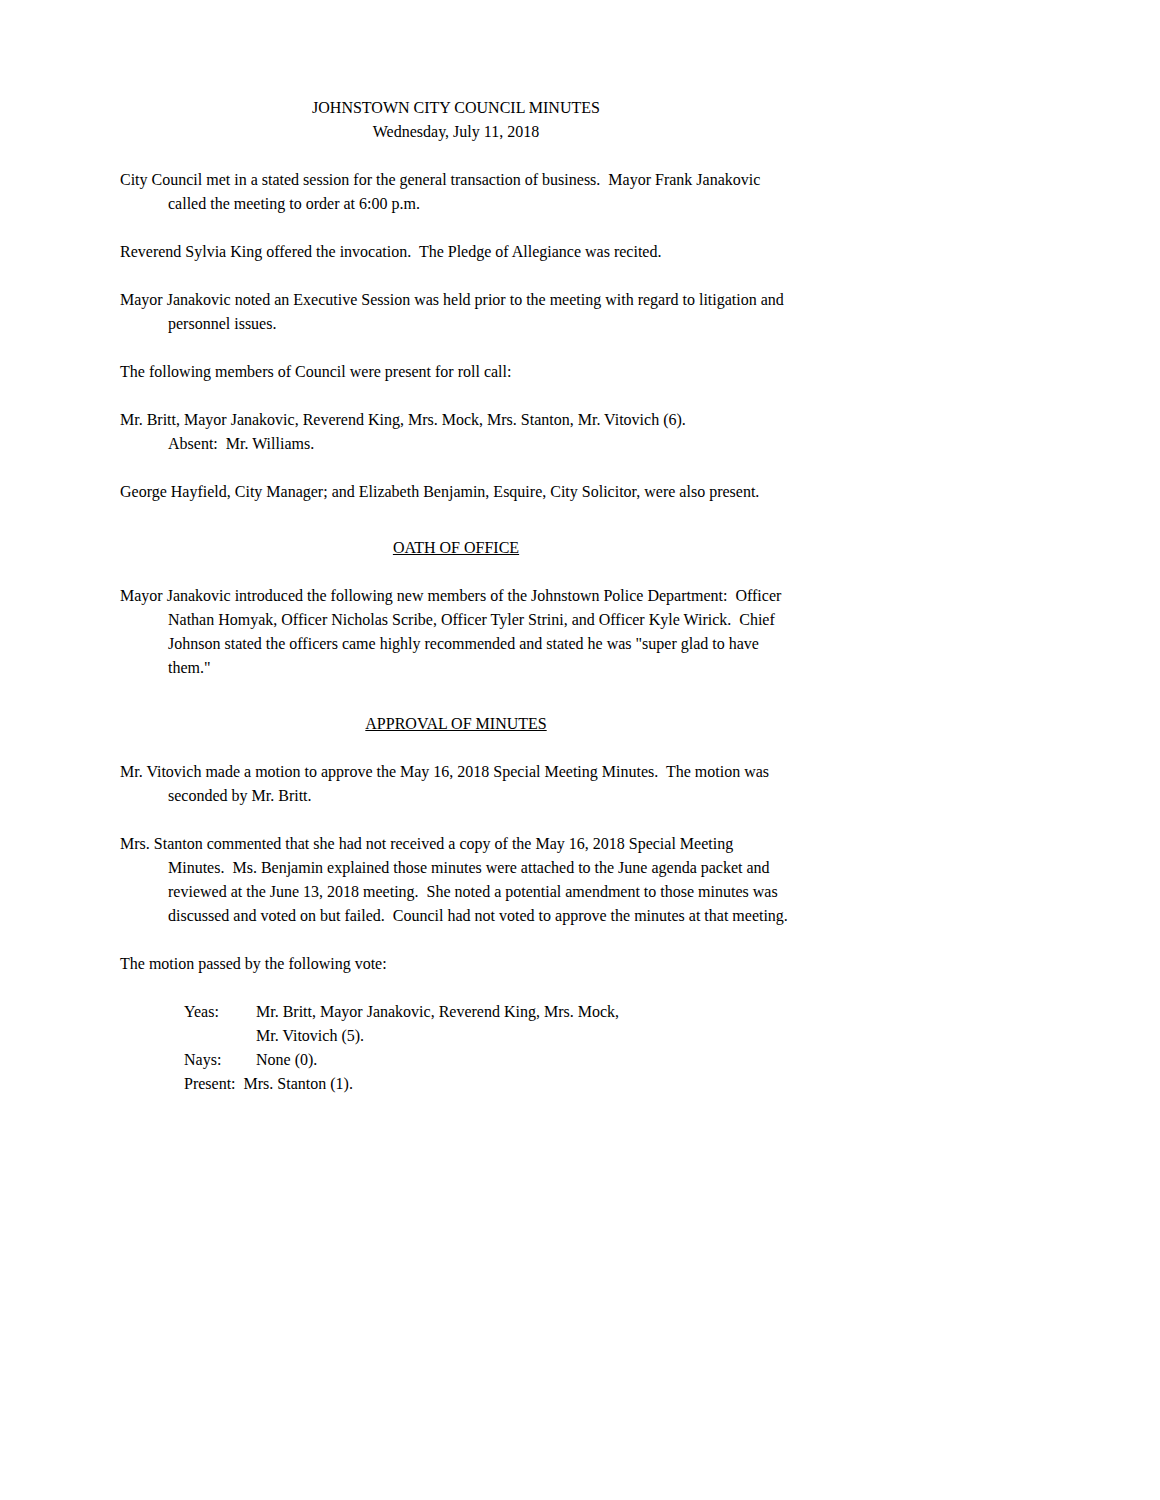JOHNSTOWN CITY COUNCIL MINUTES
Wednesday, July 11, 2018
City Council met in a stated session for the general transaction of business. Mayor Frank Janakovic called the meeting to order at 6:00 p.m.
Reverend Sylvia King offered the invocation. The Pledge of Allegiance was recited.
Mayor Janakovic noted an Executive Session was held prior to the meeting with regard to litigation and personnel issues.
The following members of Council were present for roll call:
Mr. Britt, Mayor Janakovic, Reverend King, Mrs. Mock, Mrs. Stanton, Mr. Vitovich (6).
Absent: Mr. Williams.
George Hayfield, City Manager; and Elizabeth Benjamin, Esquire, City Solicitor, were also present.
OATH OF OFFICE
Mayor Janakovic introduced the following new members of the Johnstown Police Department: Officer Nathan Homyak, Officer Nicholas Scribe, Officer Tyler Strini, and Officer Kyle Wirick. Chief Johnson stated the officers came highly recommended and stated he was "super glad to have them."
APPROVAL OF MINUTES
Mr. Vitovich made a motion to approve the May 16, 2018 Special Meeting Minutes. The motion was seconded by Mr. Britt.
Mrs. Stanton commented that she had not received a copy of the May 16, 2018 Special Meeting Minutes. Ms. Benjamin explained those minutes were attached to the June agenda packet and reviewed at the June 13, 2018 meeting. She noted a potential amendment to those minutes was discussed and voted on but failed. Council had not voted to approve the minutes at that meeting.
The motion passed by the following vote:
Yeas: Mr. Britt, Mayor Janakovic, Reverend King, Mrs. Mock,
Mr. Vitovich (5).
Nays: None (0).
Present: Mrs. Stanton (1).